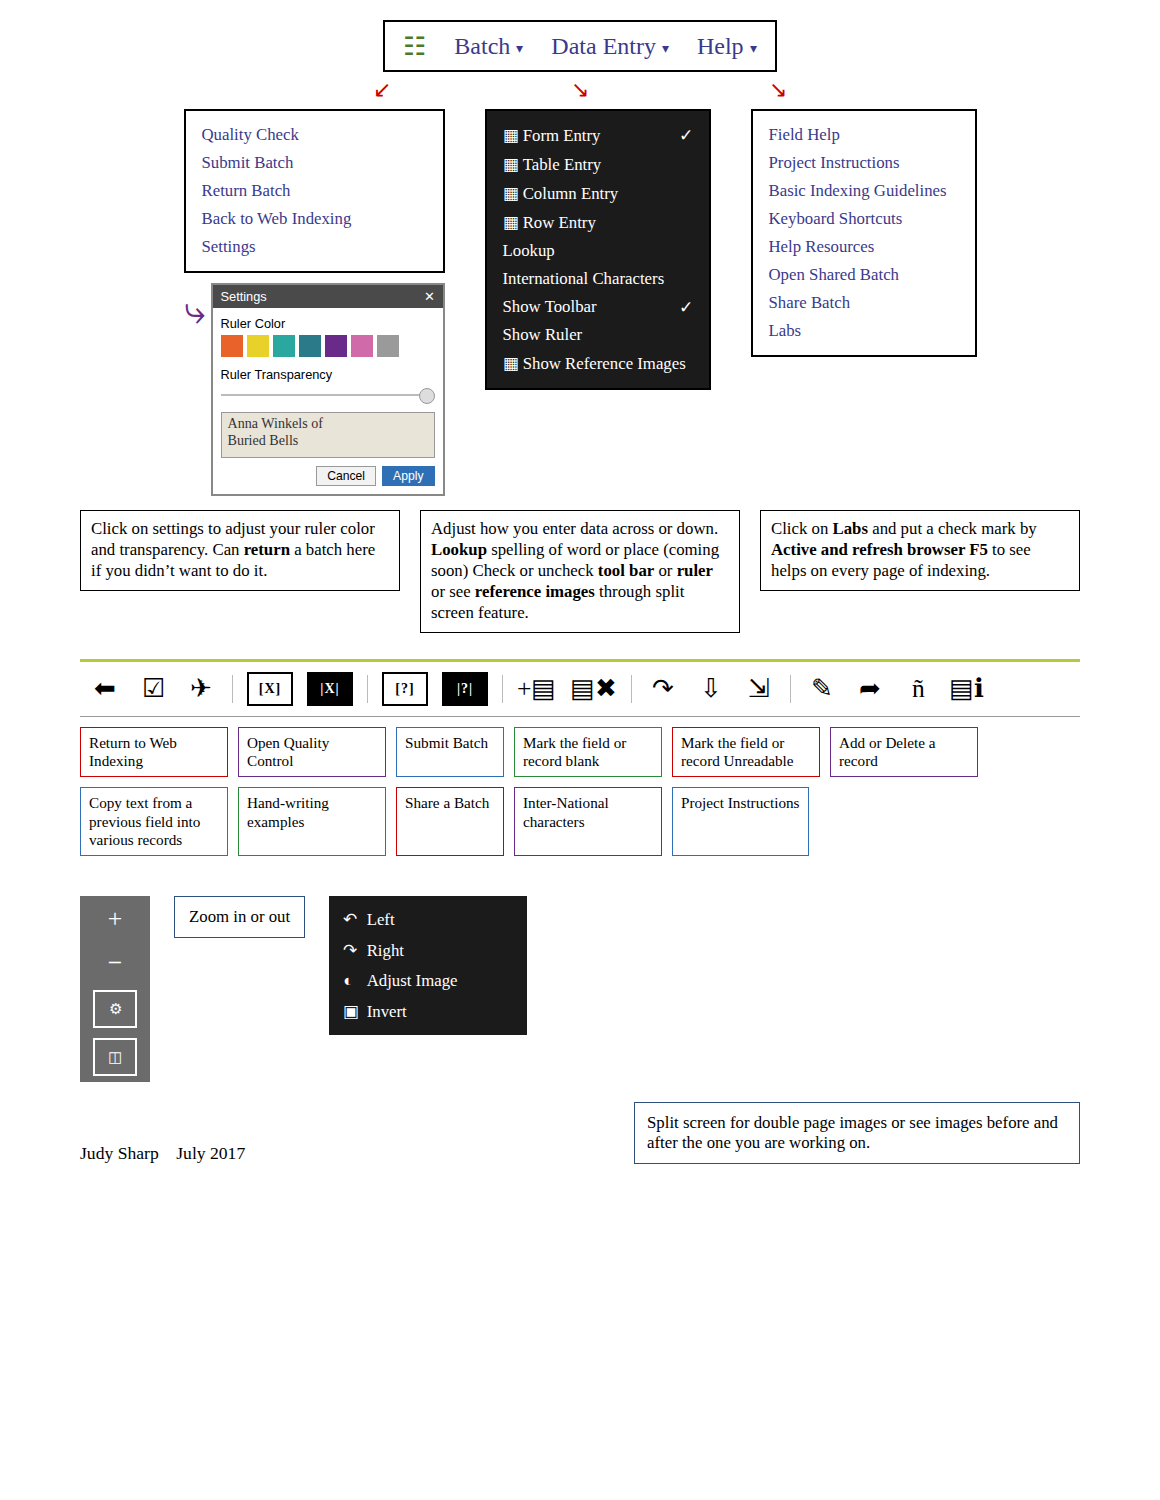☷ Batch ▾ Data Entry ▾ Help ▾
↙ ↘ ↘
Quality Check
Submit Batch
Return Batch
Back to Web Indexing
Settings
⤷
Settings✕
Ruler Color
Ruler Transparency
Anna Winkels of
Buried Bells
Cancel Apply
▦Form Entry ✓
▦Table Entry
▦Column Entry
▦Row Entry
Lookup
International Characters
Show Toolbar ✓
Show Ruler
▦Show Reference Images
Field Help
Project Instructions
Basic Indexing Guidelines
Keyboard Shortcuts
Help Resources
Open Shared Batch
Share Batch
Labs
Click on settings to adjust your ruler color and transparency. Can return a batch here if you didn’t want to do it.
Adjust how you enter data across or down. Lookup spelling of word or place (coming soon) Check or uncheck tool bar or ruler or see reference images through split screen feature.
Click on Labs and put a check mark by Active and refresh browser F5 to see helps on every page of indexing.
⬅ ☑ ✈ [X] |X| [?] |?| +▤ ▤✖ ↷ ⇩ ⇲ ✎ ➦ ñ ▤ℹ
Return to Web Indexing
Open Quality Control
Submit Batch
Mark the field or record blank
Mark the field or record Unreadable
Add or Delete a record
Copy text from a previous field into various records
Hand-writing examples
Share a Batch
Inter-National characters
Project Instructions
+
−
⚙
◫
Zoom in or out
↶Left
↷Right
◐Adjust Image
▣Invert
Judy Sharp July 2017
Split screen for double page images or see images before and after the one you are working on.